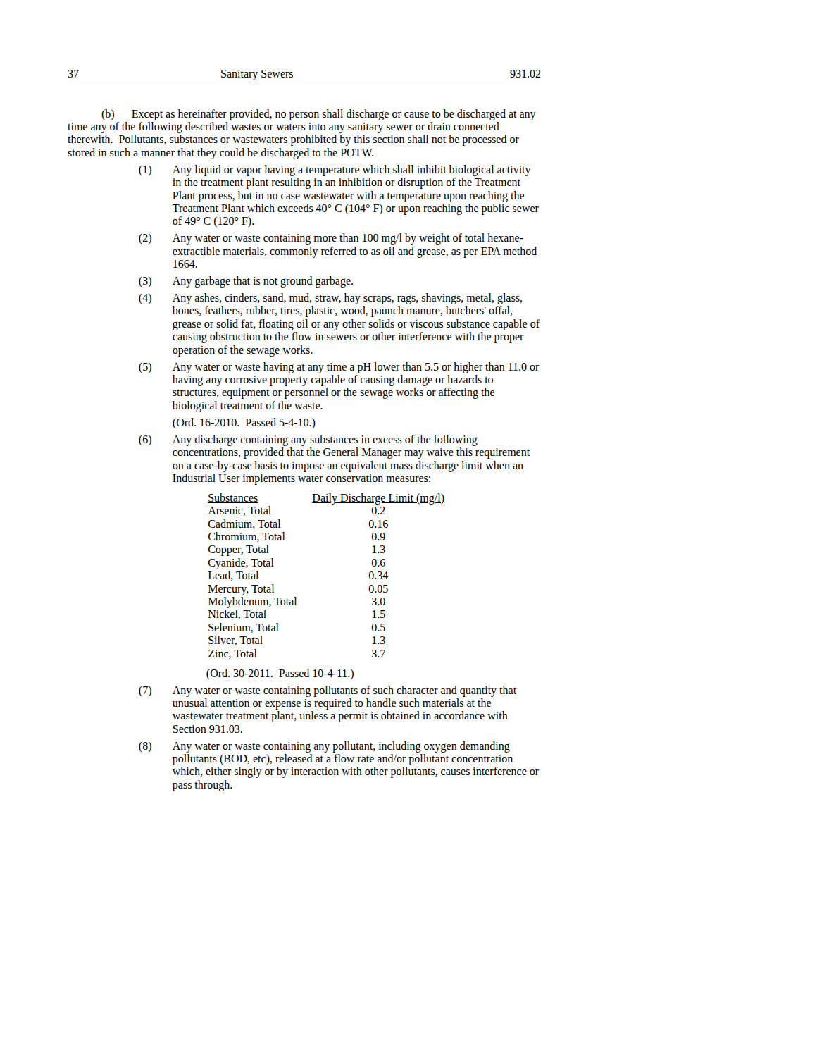37 Sanitary Sewers 931.02
(b) Except as hereinafter provided, no person shall discharge or cause to be discharged at any time any of the following described wastes or waters into any sanitary sewer or drain connected therewith. Pollutants, substances or wastewaters prohibited by this section shall not be processed or stored in such a manner that they could be discharged to the POTW.
(1) Any liquid or vapor having a temperature which shall inhibit biological activity in the treatment plant resulting in an inhibition or disruption of the Treatment Plant process, but in no case wastewater with a temperature upon reaching the Treatment Plant which exceeds 40° C (104° F) or upon reaching the public sewer of 49° C (120° F).
(2) Any water or waste containing more than 100 mg/l by weight of total hexane-extractible materials, commonly referred to as oil and grease, as per EPA method 1664.
(3) Any garbage that is not ground garbage.
(4) Any ashes, cinders, sand, mud, straw, hay scraps, rags, shavings, metal, glass, bones, feathers, rubber, tires, plastic, wood, paunch manure, butchers' offal, grease or solid fat, floating oil or any other solids or viscous substance capable of causing obstruction to the flow in sewers or other interference with the proper operation of the sewage works.
(5) Any water or waste having at any time a pH lower than 5.5 or higher than 11.0 or having any corrosive property capable of causing damage or hazards to structures, equipment or personnel or the sewage works or affecting the biological treatment of the waste.
(Ord. 16-2010. Passed 5-4-10.)
(6) Any discharge containing any substances in excess of the following concentrations, provided that the General Manager may waive this requirement on a case-by-case basis to impose an equivalent mass discharge limit when an Industrial User implements water conservation measures:
| Substances | Daily Discharge Limit (mg/l) |
| --- | --- |
| Arsenic, Total | 0.2 |
| Cadmium, Total | 0.16 |
| Chromium, Total | 0.9 |
| Copper, Total | 1.3 |
| Cyanide, Total | 0.6 |
| Lead, Total | 0.34 |
| Mercury, Total | 0.05 |
| Molybdenum, Total | 3.0 |
| Nickel, Total | 1.5 |
| Selenium, Total | 0.5 |
| Silver, Total | 1.3 |
| Zinc, Total | 3.7 |
(Ord. 30-2011. Passed 10-4-11.)
(7) Any water or waste containing pollutants of such character and quantity that unusual attention or expense is required to handle such materials at the wastewater treatment plant, unless a permit is obtained in accordance with Section 931.03.
(8) Any water or waste containing any pollutant, including oxygen demanding pollutants (BOD, etc), released at a flow rate and/or pollutant concentration which, either singly or by interaction with other pollutants, causes interference or pass through.